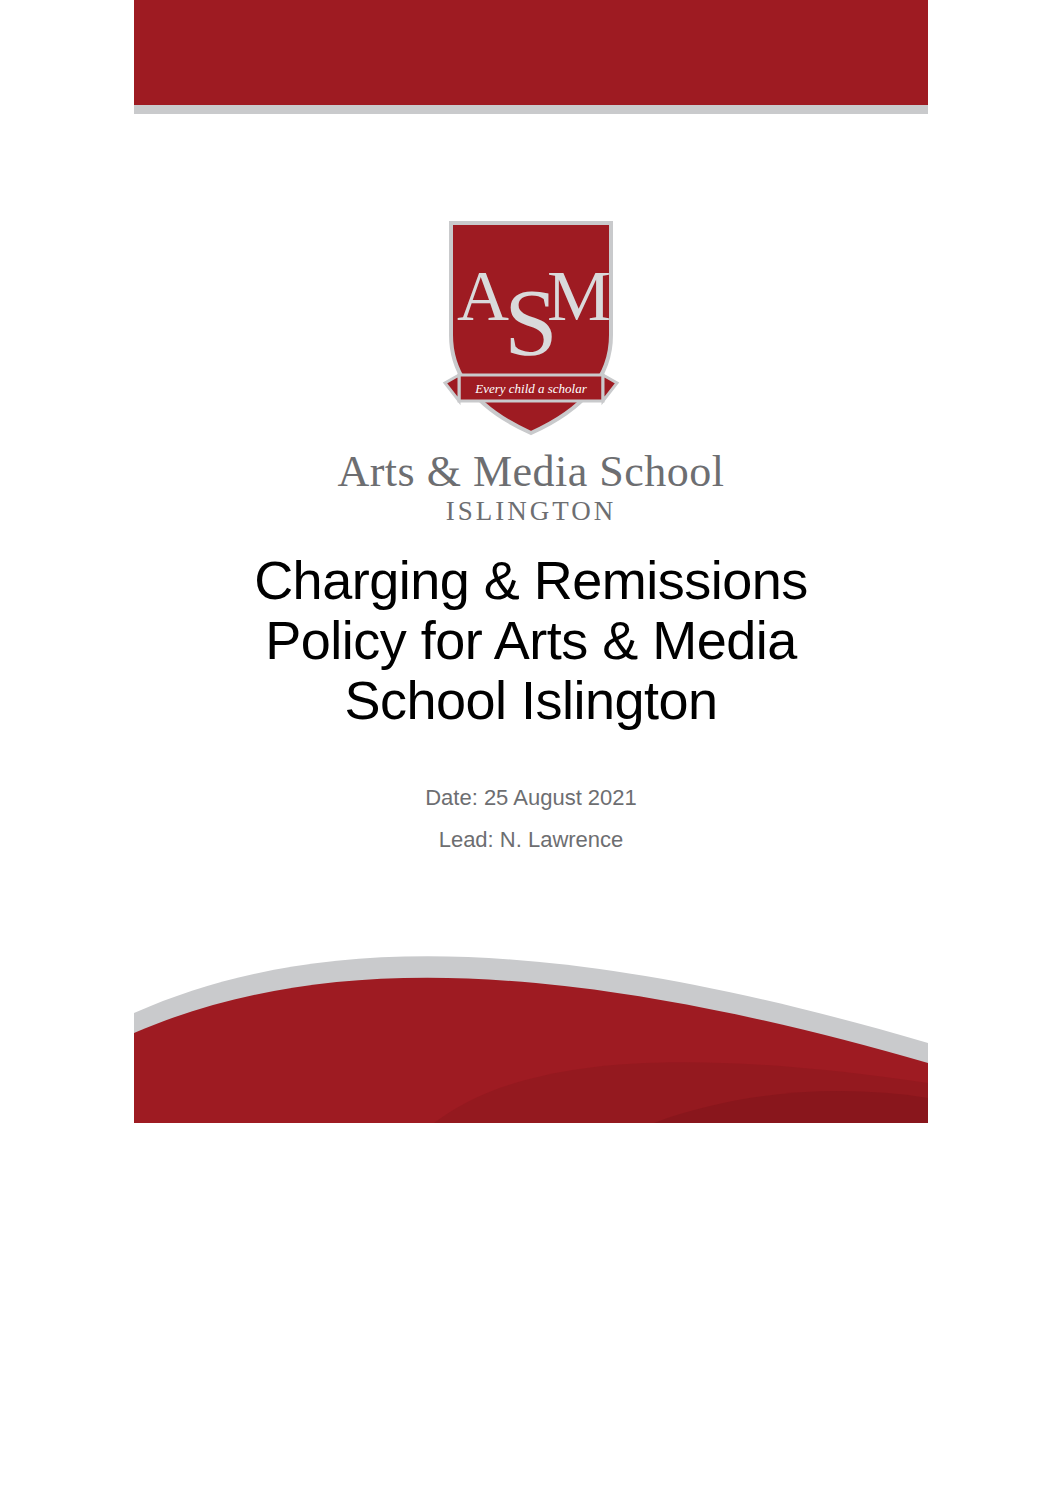A M S Every child a scholar
Arts & Media School ISLINGTON
Charging & Remissions Policy for Arts & Media School Islington
Date: 25 August 2021
Lead: N. Lawrence